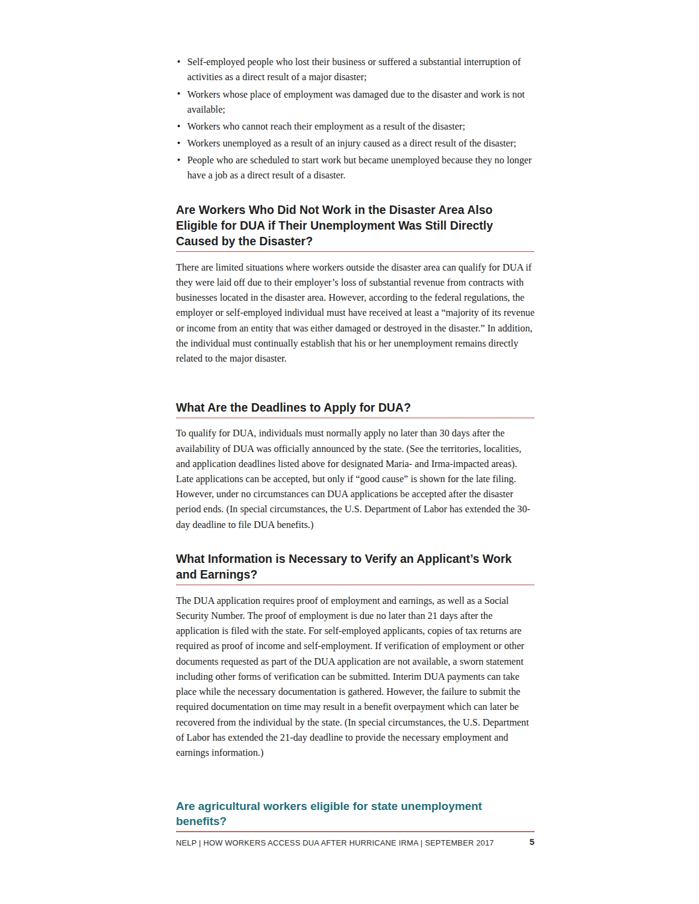Self-employed people who lost their business or suffered a substantial interruption of activities as a direct result of a major disaster;
Workers whose place of employment was damaged due to the disaster and work is not available;
Workers who cannot reach their employment as a result of the disaster;
Workers unemployed as a result of an injury caused as a direct result of the disaster;
People who are scheduled to start work but became unemployed because they no longer have a job as a direct result of a disaster.
Are Workers Who Did Not Work in the Disaster Area Also Eligible for DUA if Their Unemployment Was Still Directly Caused by the Disaster?
There are limited situations where workers outside the disaster area can qualify for DUA if they were laid off due to their employer’s loss of substantial revenue from contracts with businesses located in the disaster area. However, according to the federal regulations, the employer or self-employed individual must have received at least a “majority of its revenue or income from an entity that was either damaged or destroyed in the disaster.” In addition, the individual must continually establish that his or her unemployment remains directly related to the major disaster.
What Are the Deadlines to Apply for DUA?
To qualify for DUA, individuals must normally apply no later than 30 days after the availability of DUA was officially announced by the state. (See the territories, localities, and application deadlines listed above for designated Maria- and Irma-impacted areas). Late applications can be accepted, but only if “good cause” is shown for the late filing. However, under no circumstances can DUA applications be accepted after the disaster period ends. (In special circumstances, the U.S. Department of Labor has extended the 30-day deadline to file DUA benefits.)
What Information is Necessary to Verify an Applicant’s Work and Earnings?
The DUA application requires proof of employment and earnings, as well as a Social Security Number. The proof of employment is due no later than 21 days after the application is filed with the state. For self-employed applicants, copies of tax returns are required as proof of income and self-employment. If verification of employment or other documents requested as part of the DUA application are not available, a sworn statement including other forms of verification can be submitted. Interim DUA payments can take place while the necessary documentation is gathered. However, the failure to submit the required documentation on time may result in a benefit overpayment which can later be recovered from the individual by the state. (In special circumstances, the U.S. Department of Labor has extended the 21-day deadline to provide the necessary employment and earnings information.)
Are agricultural workers eligible for state unemployment benefits?
NELP | HOW WORKERS ACCESS DUA AFTER HURRICANE IRMA | SEPTEMBER 2017 5